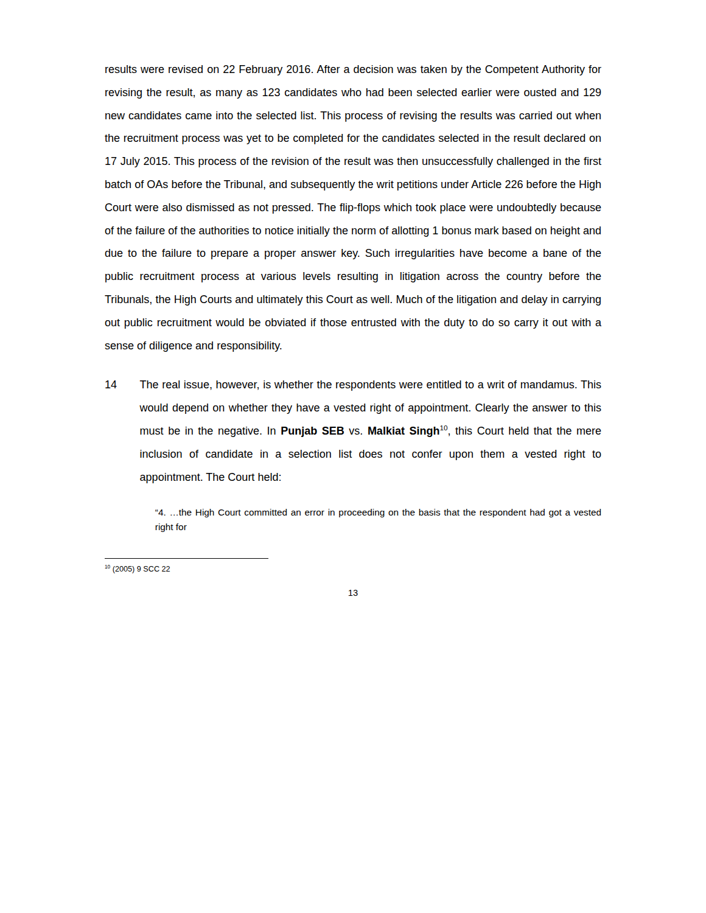results were revised on 22 February 2016. After a decision was taken by the Competent Authority for revising the result, as many as 123 candidates who had been selected earlier were ousted and 129 new candidates came into the selected list. This process of revising the results was carried out when the recruitment process was yet to be completed for the candidates selected in the result declared on 17 July 2015. This process of the revision of the result was then unsuccessfully challenged in the first batch of OAs before the Tribunal, and subsequently the writ petitions under Article 226 before the High Court were also dismissed as not pressed. The flip-flops which took place were undoubtedly because of the failure of the authorities to notice initially the norm of allotting 1 bonus mark based on height and due to the failure to prepare a proper answer key. Such irregularities have become a bane of the public recruitment process at various levels resulting in litigation across the country before the Tribunals, the High Courts and ultimately this Court as well. Much of the litigation and delay in carrying out public recruitment would be obviated if those entrusted with the duty to do so carry it out with a sense of diligence and responsibility.
14 The real issue, however, is whether the respondents were entitled to a writ of mandamus. This would depend on whether they have a vested right of appointment. Clearly the answer to this must be in the negative. In Punjab SEB vs. Malkiat Singh10, this Court held that the mere inclusion of candidate in a selection list does not confer upon them a vested right to appointment. The Court held:
“4. …the High Court committed an error in proceeding on the basis that the respondent had got a vested right for
10 (2005) 9 SCC 22
13